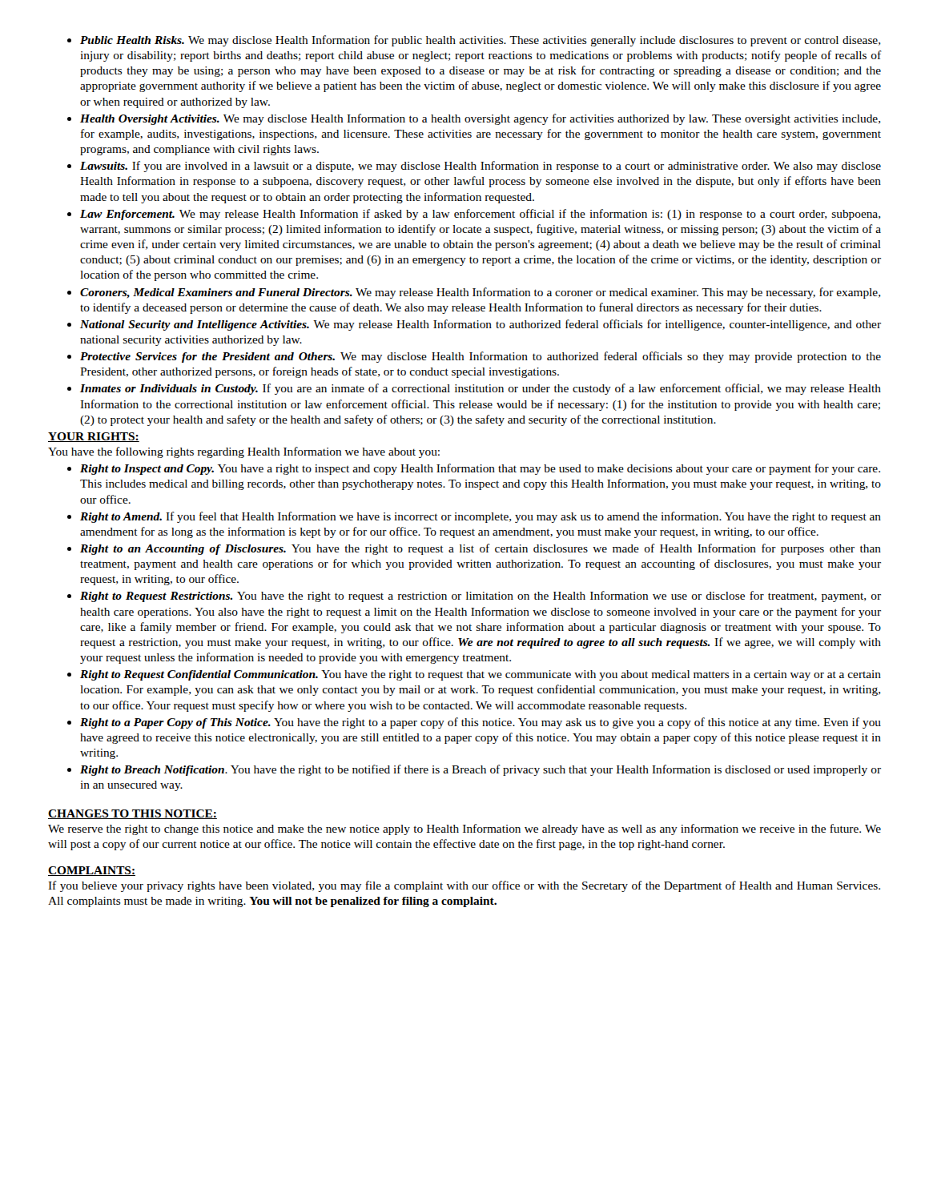Public Health Risks. We may disclose Health Information for public health activities. These activities generally include disclosures to prevent or control disease, injury or disability; report births and deaths; report child abuse or neglect; report reactions to medications or problems with products; notify people of recalls of products they may be using; a person who may have been exposed to a disease or may be at risk for contracting or spreading a disease or condition; and the appropriate government authority if we believe a patient has been the victim of abuse, neglect or domestic violence. We will only make this disclosure if you agree or when required or authorized by law.
Health Oversight Activities. We may disclose Health Information to a health oversight agency for activities authorized by law. These oversight activities include, for example, audits, investigations, inspections, and licensure. These activities are necessary for the government to monitor the health care system, government programs, and compliance with civil rights laws.
Lawsuits. If you are involved in a lawsuit or a dispute, we may disclose Health Information in response to a court or administrative order. We also may disclose Health Information in response to a subpoena, discovery request, or other lawful process by someone else involved in the dispute, but only if efforts have been made to tell you about the request or to obtain an order protecting the information requested.
Law Enforcement. We may release Health Information if asked by a law enforcement official if the information is: (1) in response to a court order, subpoena, warrant, summons or similar process; (2) limited information to identify or locate a suspect, fugitive, material witness, or missing person; (3) about the victim of a crime even if, under certain very limited circumstances, we are unable to obtain the person's agreement; (4) about a death we believe may be the result of criminal conduct; (5) about criminal conduct on our premises; and (6) in an emergency to report a crime, the location of the crime or victims, or the identity, description or location of the person who committed the crime.
Coroners, Medical Examiners and Funeral Directors. We may release Health Information to a coroner or medical examiner. This may be necessary, for example, to identify a deceased person or determine the cause of death. We also may release Health Information to funeral directors as necessary for their duties.
National Security and Intelligence Activities. We may release Health Information to authorized federal officials for intelligence, counter-intelligence, and other national security activities authorized by law.
Protective Services for the President and Others. We may disclose Health Information to authorized federal officials so they may provide protection to the President, other authorized persons, or foreign heads of state, or to conduct special investigations.
Inmates or Individuals in Custody. If you are an inmate of a correctional institution or under the custody of a law enforcement official, we may release Health Information to the correctional institution or law enforcement official. This release would be if necessary: (1) for the institution to provide you with health care; (2) to protect your health and safety or the health and safety of others; or (3) the safety and security of the correctional institution.
YOUR RIGHTS:
You have the following rights regarding Health Information we have about you:
Right to Inspect and Copy. You have a right to inspect and copy Health Information that may be used to make decisions about your care or payment for your care. This includes medical and billing records, other than psychotherapy notes. To inspect and copy this Health Information, you must make your request, in writing, to our office.
Right to Amend. If you feel that Health Information we have is incorrect or incomplete, you may ask us to amend the information. You have the right to request an amendment for as long as the information is kept by or for our office. To request an amendment, you must make your request, in writing, to our office.
Right to an Accounting of Disclosures. You have the right to request a list of certain disclosures we made of Health Information for purposes other than treatment, payment and health care operations or for which you provided written authorization. To request an accounting of disclosures, you must make your request, in writing, to our office.
Right to Request Restrictions. You have the right to request a restriction or limitation on the Health Information we use or disclose for treatment, payment, or health care operations. You also have the right to request a limit on the Health Information we disclose to someone involved in your care or the payment for your care, like a family member or friend. For example, you could ask that we not share information about a particular diagnosis or treatment with your spouse. To request a restriction, you must make your request, in writing, to our office. We are not required to agree to all such requests. If we agree, we will comply with your request unless the information is needed to provide you with emergency treatment.
Right to Request Confidential Communication. You have the right to request that we communicate with you about medical matters in a certain way or at a certain location. For example, you can ask that we only contact you by mail or at work. To request confidential communication, you must make your request, in writing, to our office. Your request must specify how or where you wish to be contacted. We will accommodate reasonable requests.
Right to a Paper Copy of This Notice. You have the right to a paper copy of this notice. You may ask us to give you a copy of this notice at any time. Even if you have agreed to receive this notice electronically, you are still entitled to a paper copy of this notice. You may obtain a paper copy of this notice please request it in writing.
Right to Breach Notification. You have the right to be notified if there is a Breach of privacy such that your Health Information is disclosed or used improperly or in an unsecured way.
CHANGES TO THIS NOTICE:
We reserve the right to change this notice and make the new notice apply to Health Information we already have as well as any information we receive in the future. We will post a copy of our current notice at our office. The notice will contain the effective date on the first page, in the top right-hand corner.
COMPLAINTS:
If you believe your privacy rights have been violated, you may file a complaint with our office or with the Secretary of the Department of Health and Human Services. All complaints must be made in writing. You will not be penalized for filing a complaint.